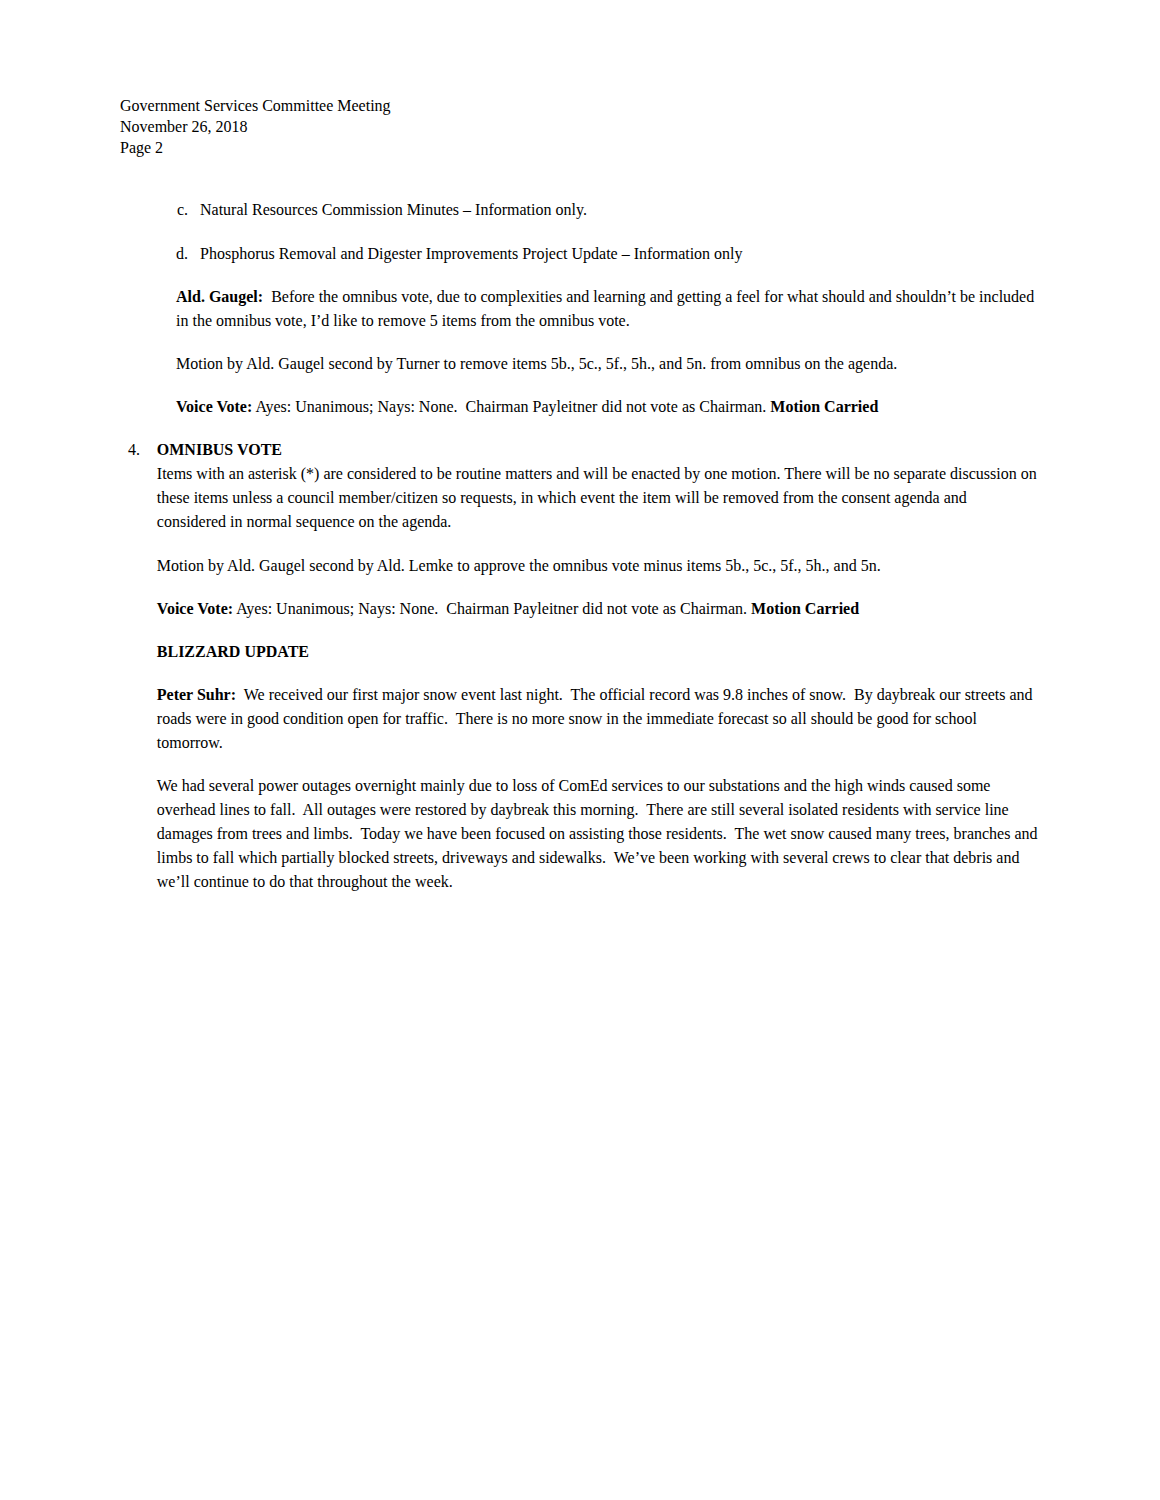Government Services Committee Meeting
November 26, 2018
Page 2
Natural Resources Commission Minutes – Information only.
Phosphorus Removal and Digester Improvements Project Update – Information only
Ald. Gaugel: Before the omnibus vote, due to complexities and learning and getting a feel for what should and shouldn’t be included in the omnibus vote, I’d like to remove 5 items from the omnibus vote.
Motion by Ald. Gaugel second by Turner to remove items 5b., 5c., 5f., 5h., and 5n. from omnibus on the agenda.
Voice Vote: Ayes: Unanimous; Nays: None. Chairman Payleitner did not vote as Chairman. Motion Carried
OMNIBUS VOTE
Items with an asterisk (*) are considered to be routine matters and will be enacted by one motion. There will be no separate discussion on these items unless a council member/citizen so requests, in which event the item will be removed from the consent agenda and considered in normal sequence on the agenda.
Motion by Ald. Gaugel second by Ald. Lemke to approve the omnibus vote minus items 5b., 5c., 5f., 5h., and 5n.
Voice Vote: Ayes: Unanimous; Nays: None. Chairman Payleitner did not vote as Chairman. Motion Carried
BLIZZARD UPDATE
Peter Suhr: We received our first major snow event last night. The official record was 9.8 inches of snow. By daybreak our streets and roads were in good condition open for traffic. There is no more snow in the immediate forecast so all should be good for school tomorrow.
We had several power outages overnight mainly due to loss of ComEd services to our substations and the high winds caused some overhead lines to fall. All outages were restored by daybreak this morning. There are still several isolated residents with service line damages from trees and limbs. Today we have been focused on assisting those residents. The wet snow caused many trees, branches and limbs to fall which partially blocked streets, driveways and sidewalks. We’ve been working with several crews to clear that debris and we’ll continue to do that throughout the week.